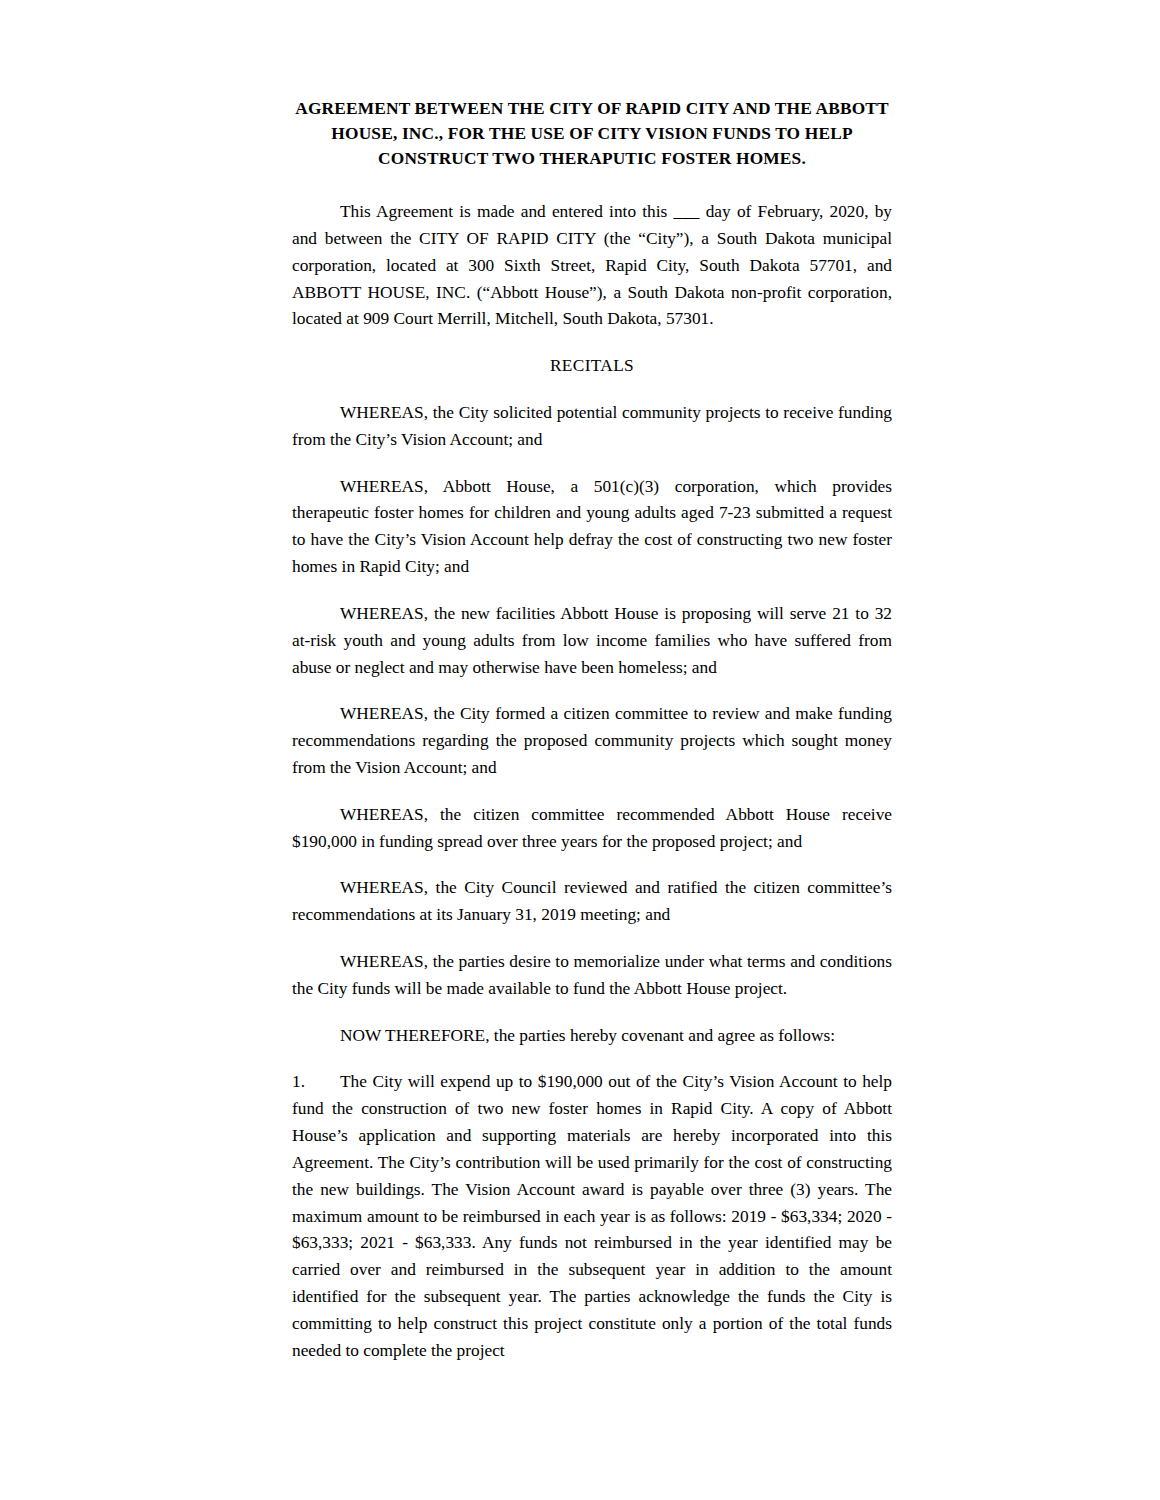Agreement between the City of Rapid City and The Abbott House, Inc., for the use of City Vision Funds to help construct two theraputic foster homes.
This Agreement is made and entered into this ___ day of February, 2020, by and between the CITY OF RAPID CITY (the “City”), a South Dakota municipal corporation, located at 300 Sixth Street, Rapid City, South Dakota 57701, and ABBOTT HOUSE, INC. (“Abbott House”), a South Dakota non-profit corporation, located at 909 Court Merrill, Mitchell, South Dakota, 57301.
RECITALS
WHEREAS, the City solicited potential community projects to receive funding from the City’s Vision Account; and
WHEREAS, Abbott House, a 501(c)(3) corporation, which provides therapeutic foster homes for children and young adults aged 7-23 submitted a request to have the City’s Vision Account help defray the cost of constructing two new foster homes in Rapid City; and
WHEREAS, the new facilities Abbott House is proposing will serve 21 to 32 at-risk youth and young adults from low income families who have suffered from abuse or neglect and may otherwise have been homeless; and
WHEREAS, the City formed a citizen committee to review and make funding recommendations regarding the proposed community projects which sought money from the Vision Account; and
WHEREAS, the citizen committee recommended Abbott House receive $190,000 in funding spread over three years for the proposed project; and
WHEREAS, the City Council reviewed and ratified the citizen committee’s recommendations at its January 31, 2019 meeting; and
WHEREAS, the parties desire to memorialize under what terms and conditions the City funds will be made available to fund the Abbott House project.
NOW THEREFORE, the parties hereby covenant and agree as follows:
1. The City will expend up to $190,000 out of the City’s Vision Account to help fund the construction of two new foster homes in Rapid City. A copy of Abbott House’s application and supporting materials are hereby incorporated into this Agreement. The City’s contribution will be used primarily for the cost of constructing the new buildings. The Vision Account award is payable over three (3) years. The maximum amount to be reimbursed in each year is as follows: 2019 - $63,334; 2020 - $63,333; 2021 - $63,333. Any funds not reimbursed in the year identified may be carried over and reimbursed in the subsequent year in addition to the amount identified for the subsequent year. The parties acknowledge the funds the City is committing to help construct this project constitute only a portion of the total funds needed to complete the project